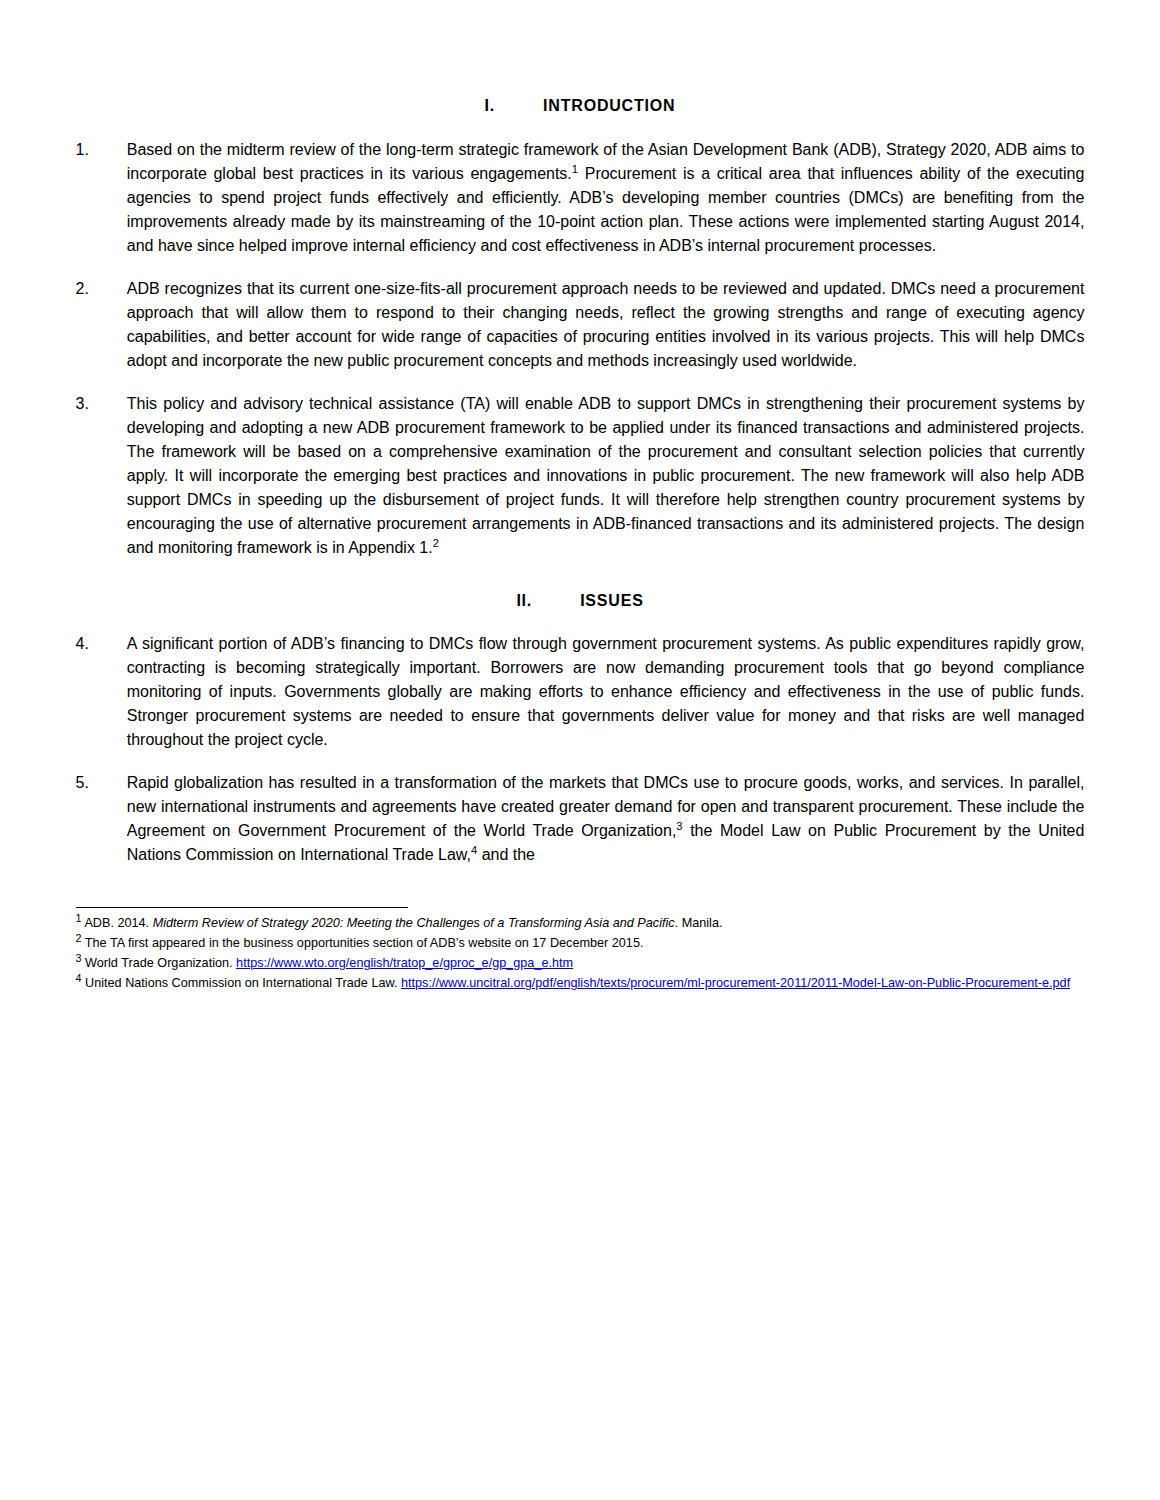I. INTRODUCTION
1. Based on the midterm review of the long-term strategic framework of the Asian Development Bank (ADB), Strategy 2020, ADB aims to incorporate global best practices in its various engagements.1 Procurement is a critical area that influences ability of the executing agencies to spend project funds effectively and efficiently. ADB’s developing member countries (DMCs) are benefiting from the improvements already made by its mainstreaming of the 10-point action plan. These actions were implemented starting August 2014, and have since helped improve internal efficiency and cost effectiveness in ADB’s internal procurement processes.
2. ADB recognizes that its current one-size-fits-all procurement approach needs to be reviewed and updated. DMCs need a procurement approach that will allow them to respond to their changing needs, reflect the growing strengths and range of executing agency capabilities, and better account for wide range of capacities of procuring entities involved in its various projects. This will help DMCs adopt and incorporate the new public procurement concepts and methods increasingly used worldwide.
3. This policy and advisory technical assistance (TA) will enable ADB to support DMCs in strengthening their procurement systems by developing and adopting a new ADB procurement framework to be applied under its financed transactions and administered projects. The framework will be based on a comprehensive examination of the procurement and consultant selection policies that currently apply. It will incorporate the emerging best practices and innovations in public procurement. The new framework will also help ADB support DMCs in speeding up the disbursement of project funds. It will therefore help strengthen country procurement systems by encouraging the use of alternative procurement arrangements in ADB-financed transactions and its administered projects. The design and monitoring framework is in Appendix 1.2
II. ISSUES
4. A significant portion of ADB’s financing to DMCs flow through government procurement systems. As public expenditures rapidly grow, contracting is becoming strategically important. Borrowers are now demanding procurement tools that go beyond compliance monitoring of inputs. Governments globally are making efforts to enhance efficiency and effectiveness in the use of public funds. Stronger procurement systems are needed to ensure that governments deliver value for money and that risks are well managed throughout the project cycle.
5. Rapid globalization has resulted in a transformation of the markets that DMCs use to procure goods, works, and services. In parallel, new international instruments and agreements have created greater demand for open and transparent procurement. These include the Agreement on Government Procurement of the World Trade Organization,3 the Model Law on Public Procurement by the United Nations Commission on International Trade Law,4 and the
1 ADB. 2014. Midterm Review of Strategy 2020: Meeting the Challenges of a Transforming Asia and Pacific. Manila.
2 The TA first appeared in the business opportunities section of ADB’s website on 17 December 2015.
3 World Trade Organization. https://www.wto.org/english/tratop_e/gproc_e/gp_gpa_e.htm
4 United Nations Commission on International Trade Law. https://www.uncitral.org/pdf/english/texts/procurem/ml-procurement-2011/2011-Model-Law-on-Public-Procurement-e.pdf